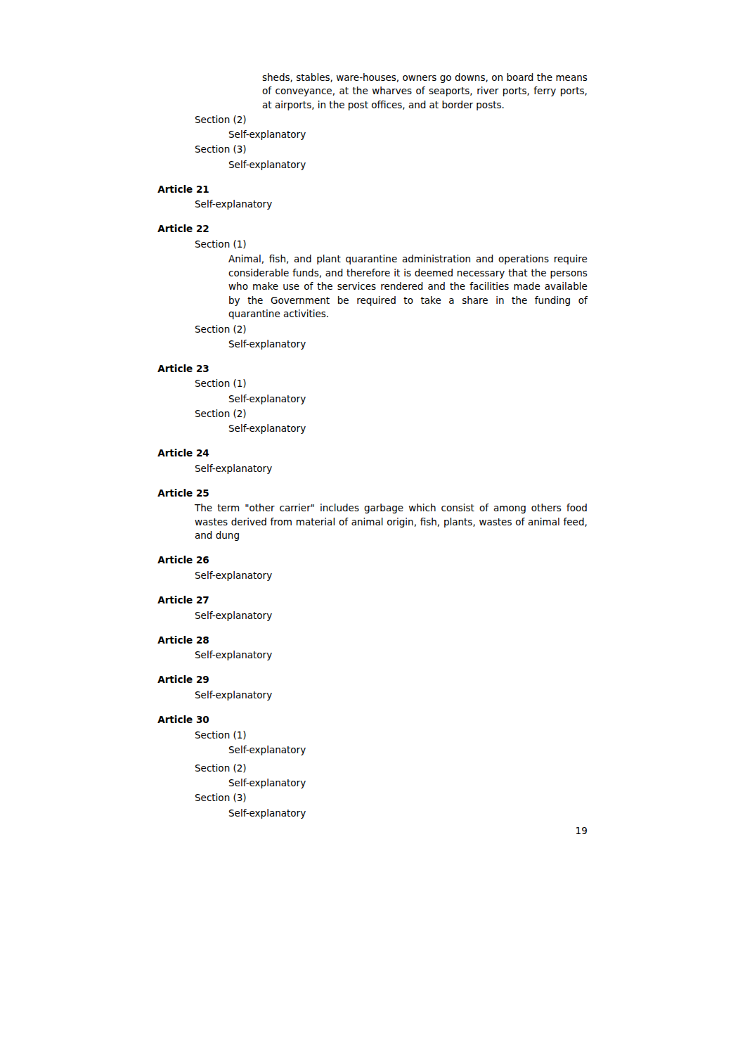sheds, stables, ware-houses, owners go downs, on board the means of conveyance, at the wharves of seaports, river ports, ferry ports, at airports, in the post offices, and at border posts.
Section (2)
Self-explanatory
Section (3)
Self-explanatory
Article 21
Self-explanatory
Article 22
Section (1)
Animal, fish, and plant quarantine administration and operations require considerable funds, and therefore it is deemed necessary that the persons who make use of the services rendered and the facilities made available by the Government be required to take a share in the funding of quarantine activities.
Section (2)
Self-explanatory
Article 23
Section (1)
Self-explanatory
Section (2)
Self-explanatory
Article 24
Self-explanatory
Article 25
The term "other carrier" includes garbage which consist of among others food wastes derived from material of animal origin, fish, plants, wastes of animal feed, and dung
Article 26
Self-explanatory
Article 27
Self-explanatory
Article 28
Self-explanatory
Article 29
Self-explanatory
Article 30
Section (1)
Self-explanatory
Section (2)
Self-explanatory
Section (3)
Self-explanatory
19